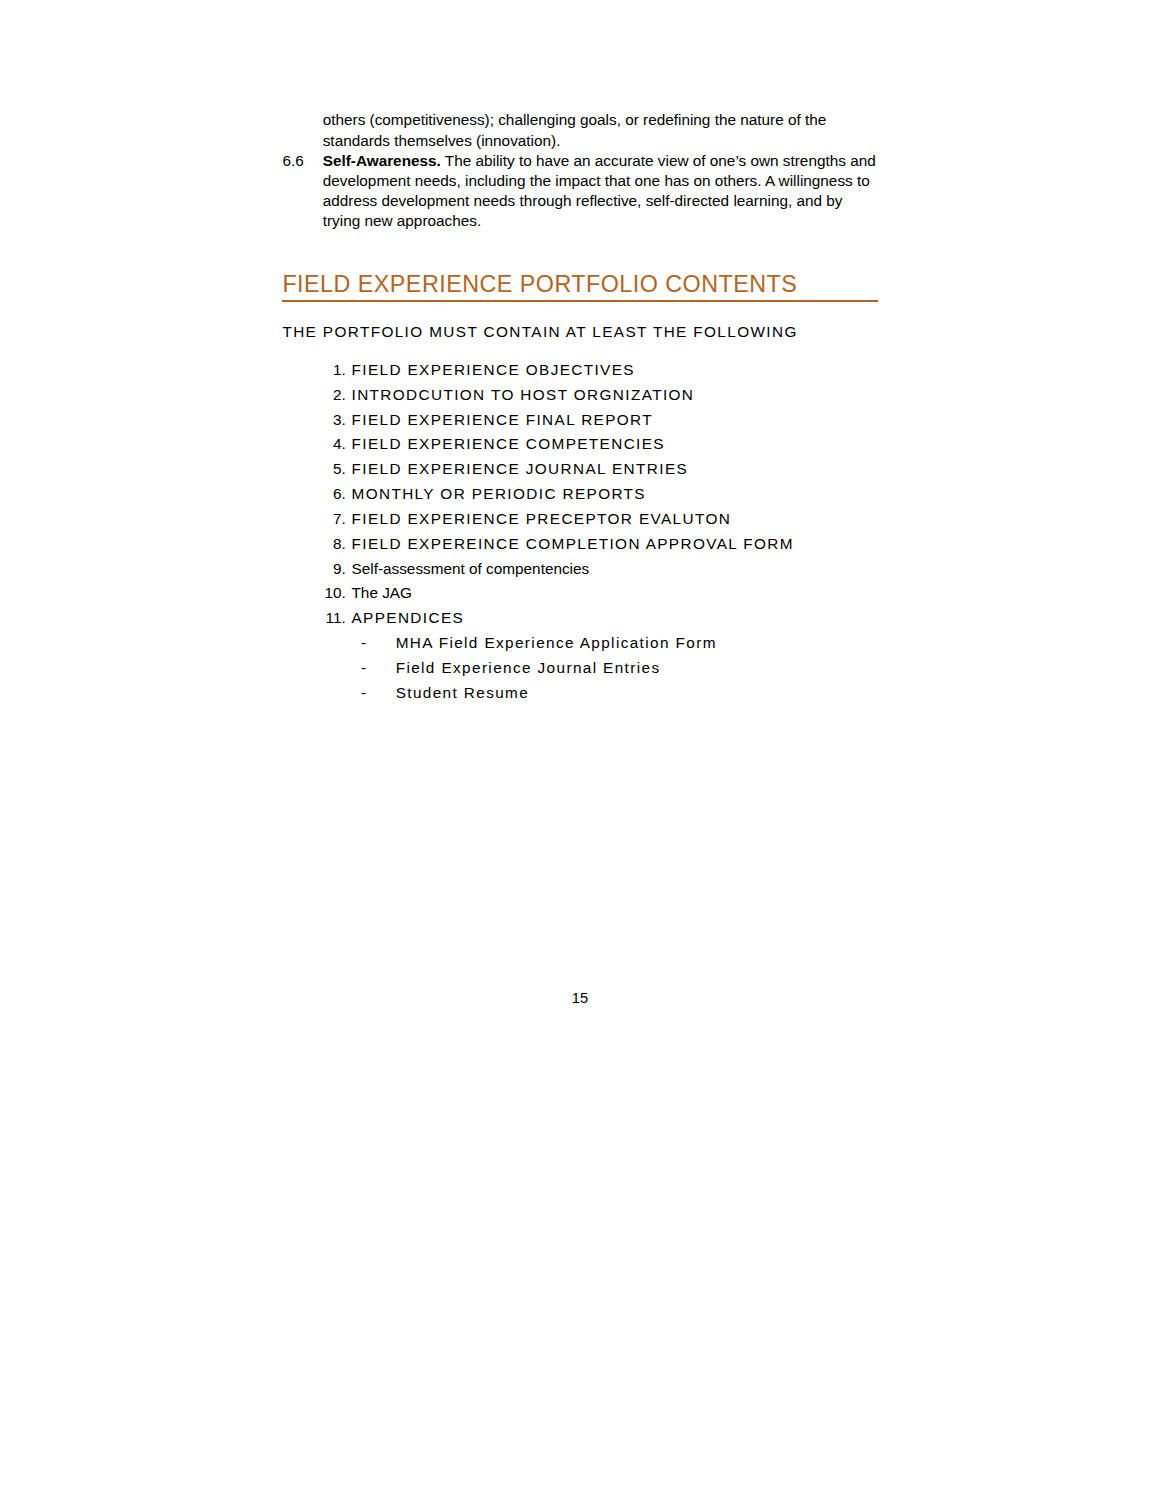others (competitiveness); challenging goals, or redefining the nature of the standards themselves (innovation).
6.6 Self-Awareness. The ability to have an accurate view of one’s own strengths and development needs, including the impact that one has on others. A willingness to address development needs through reflective, self-directed learning, and by trying new approaches.
FIELD EXPERIENCE PORTFOLIO CONTENTS
THE PORTFOLIO MUST CONTAIN AT LEAST THE FOLLOWING
1. FIELD EXPERIENCE OBJECTIVES
2. INTRODCUTION TO HOST ORGNIZATION
3. FIELD EXPERIENCE FINAL REPORT
4. FIELD EXPERIENCE COMPETENCIES
5. FIELD EXPERIENCE JOURNAL ENTRIES
6. MONTHLY OR PERIODIC REPORTS
7. FIELD EXPERIENCE PRECEPTOR EVALUTON
8. FIELD EXPEREINCE COMPLETION APPROVAL FORM
9. Self-assessment of compentencies
10. The JAG
11. APPENDICES
-MHA Field Experience Application Form
-Field Experience Journal Entries
-Student Resume
15